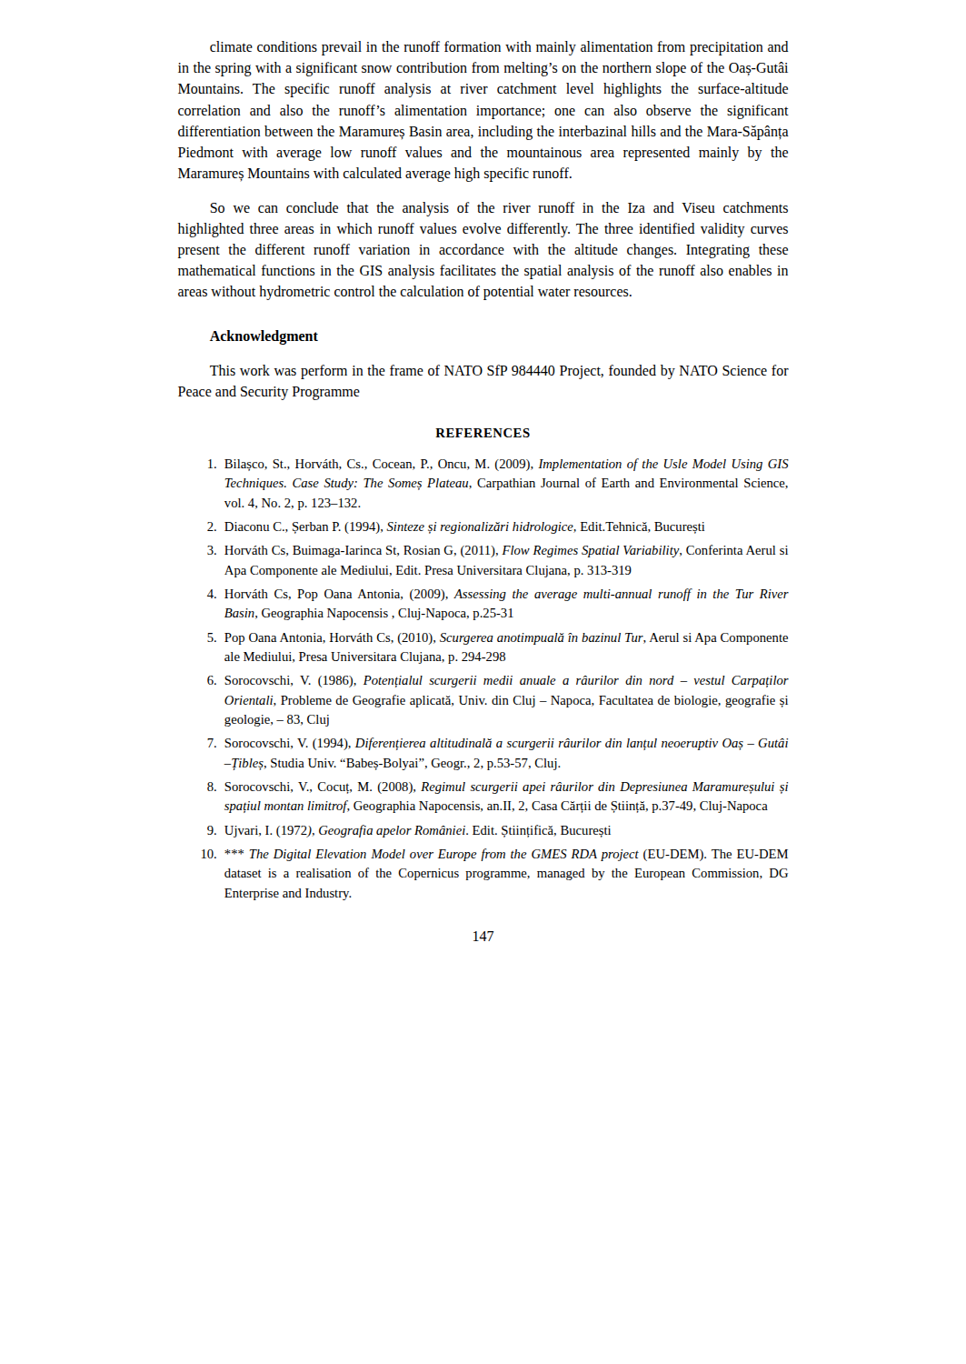climate conditions prevail in the runoff formation with mainly alimentation from precipitation and in the spring with a significant snow contribution from melting’s on the northern slope of the Oaș-Gutâi Mountains. The specific runoff analysis at river catchment level highlights the surface-altitude correlation and also the runoff’s alimentation importance; one can also observe the significant differentiation between the Maramureș Basin area, including the interbazinal hills and the Mara-Săpânța Piedmont with average low runoff values and the mountainous area represented mainly by the Maramureș Mountains with calculated average high specific runoff.
So we can conclude that the analysis of the river runoff in the Iza and Viseu catchments highlighted three areas in which runoff values evolve differently. The three identified validity curves present the different runoff variation in accordance with the altitude changes. Integrating these mathematical functions in the GIS analysis facilitates the spatial analysis of the runoff also enables in areas without hydrometric control the calculation of potential water resources.
Acknowledgment
This work was perform in the frame of NATO SfP 984440 Project, founded by NATO Science for Peace and Security Programme
REFERENCES
Bilașco, St., Horváth, Cs., Cocean, P., Oncu, M. (2009), Implementation of the Usle Model Using GIS Techniques. Case Study: The Someș Plateau, Carpathian Journal of Earth and Environmental Science, vol. 4, No. 2, p. 123–132.
Diaconu C., Șerban P. (1994), Sinteze și regionalizări hidrologice, Edit.Tehnică, București
Horváth Cs, Buimaga-Iarinca St, Rosian G, (2011), Flow Regimes Spatial Variability, Conferinta Aerul si Apa Componente ale Mediului, Edit. Presa Universitara Clujana, p. 313-319
Horváth Cs, Pop Oana Antonia, (2009), Assessing the average multi-annual runoff in the Tur River Basin, Geographia Napocensis , Cluj-Napoca, p.25-31
Pop Oana Antonia, Horváth Cs, (2010), Scurgerea anotimpuală în bazinul Tur, Aerul si Apa Componente ale Mediului, Presa Universitara Clujana, p. 294-298
Sorocovschi, V. (1986), Potențialul scurgerii medii anuale a râurilor din nord – vestul Carpaților Orientali, Probleme de Geografie aplicată, Univ. din Cluj – Napoca, Facultatea de biologie, geografie și geologie, – 83, Cluj
Sorocovschi, V. (1994), Diferențierea altitudinală a scurgerii râurilor din lanțul neoeruptiv Oaș – Gutâi –Țibleș, Studia Univ. “Babeș-Bolyai”, Geogr., 2, p.53-57, Cluj.
Sorocovschi, V., Cocuț, M. (2008), Regimul scurgerii apei râurilor din Depresiunea Maramureșului și spațiul montan limitrof, Geographia Napocensis, an.II, 2, Casa Cărții de Știință, p.37-49, Cluj-Napoca
Ujvari, I. (1972), Geografia apelor României. Edit. Științifică, București
*** The Digital Elevation Model over Europe from the GMES RDA project (EU-DEM). The EU-DEM dataset is a realisation of the Copernicus programme, managed by the European Commission, DG Enterprise and Industry.
147